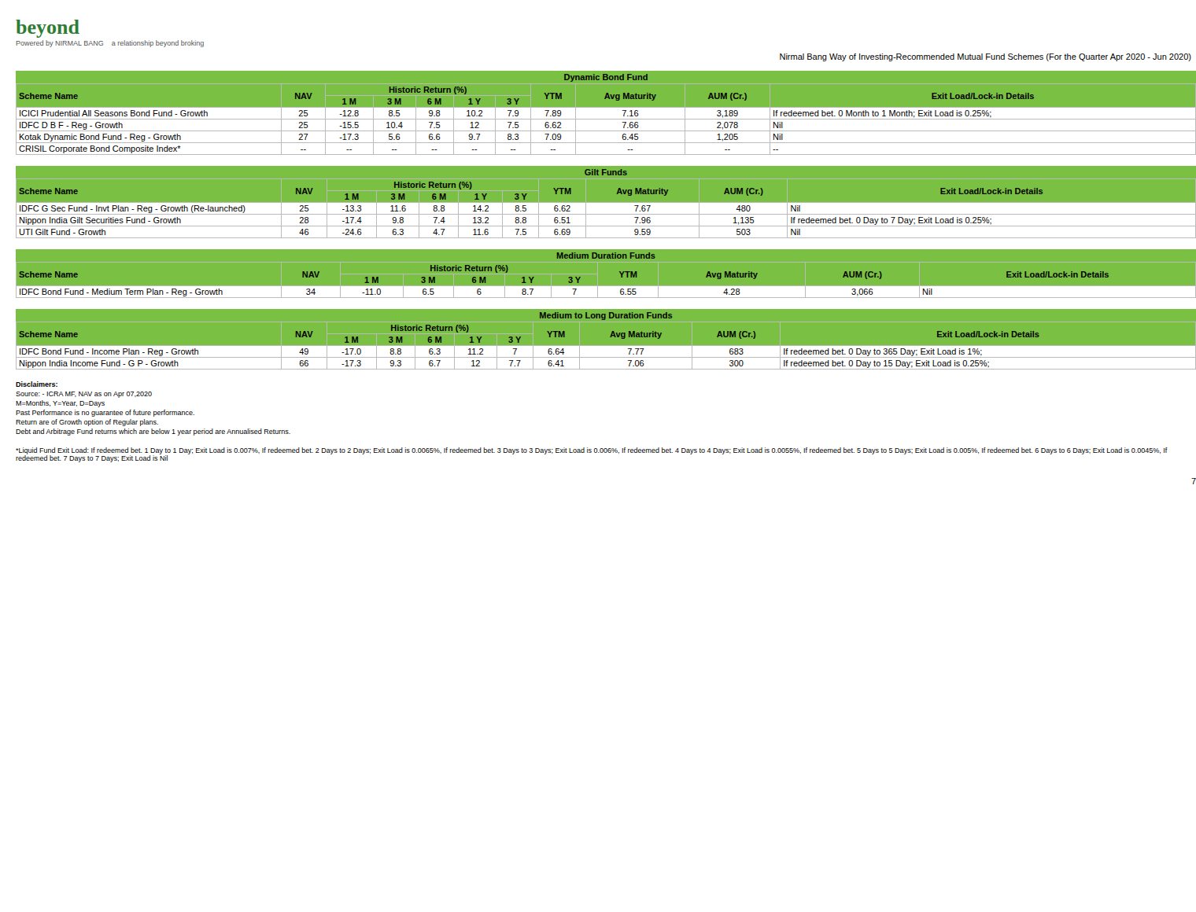beyond
Powered by NIRMAL BANG a relationship beyond broking
Nirmal Bang Way of Investing-Recommended Mutual Fund Schemes (For the Quarter Apr 2020 - Jun 2020)
Dynamic Bond Fund
| Scheme Name | NAV | Historic Return (%) | YTM | Avg Maturity | AUM (Cr.) | Exit Load/Lock-in Details |
| --- | --- | --- | --- | --- | --- | --- |
| 1 M | 3 M | 6 M | 1 Y | 3 Y |
| ICICI Prudential All Seasons Bond Fund - Growth | 25 | -12.8 | 8.5 | 9.8 | 10.2 | 7.9 | 7.89 | 7.16 | 3,189 | If redeemed bet. 0 Month to 1 Month; Exit Load is 0.25%; |
| IDFC D B F - Reg - Growth | 25 | -15.5 | 10.4 | 7.5 | 12 | 7.5 | 6.62 | 7.66 | 2,078 | Nil |
| Kotak Dynamic Bond Fund - Reg - Growth | 27 | -17.3 | 5.6 | 6.6 | 9.7 | 8.3 | 7.09 | 6.45 | 1,205 | Nil |
| CRISIL Corporate Bond Composite Index* | -- | -- | -- | -- | -- | -- | -- | -- | -- | -- |
Gilt Funds
| Scheme Name | NAV | Historic Return (%) | YTM | Avg Maturity | AUM (Cr.) | Exit Load/Lock-in Details |
| --- | --- | --- | --- | --- | --- | --- |
| 1 M | 3 M | 6 M | 1 Y | 3 Y |
| IDFC G Sec Fund - Invt Plan - Reg - Growth (Re-launched) | 25 | -13.3 | 11.6 | 8.8 | 14.2 | 8.5 | 6.62 | 7.67 | 480 | Nil |
| Nippon India Gilt Securities Fund - Growth | 28 | -17.4 | 9.8 | 7.4 | 13.2 | 8.8 | 6.51 | 7.96 | 1,135 | If redeemed bet. 0 Day to 7 Day; Exit Load is 0.25%; |
| UTI Gilt Fund - Growth | 46 | -24.6 | 6.3 | 4.7 | 11.6 | 7.5 | 6.69 | 9.59 | 503 | Nil |
Medium Duration Funds
| Scheme Name | NAV | Historic Return (%) | YTM | Avg Maturity | AUM (Cr.) | Exit Load/Lock-in Details |
| --- | --- | --- | --- | --- | --- | --- |
| 1 M | 3 M | 6 M | 1 Y | 3 Y |
| IDFC Bond Fund - Medium Term Plan - Reg - Growth | 34 | -11.0 | 6.5 | 6 | 8.7 | 7 | 6.55 | 4.28 | 3,066 | Nil |
Medium to Long Duration Funds
| Scheme Name | NAV | Historic Return (%) | YTM | Avg Maturity | AUM (Cr.) | Exit Load/Lock-in Details |
| --- | --- | --- | --- | --- | --- | --- |
| 1 M | 3 M | 6 M | 1 Y | 3 Y |
| IDFC Bond Fund - Income Plan - Reg - Growth | 49 | -17.0 | 8.8 | 6.3 | 11.2 | 7 | 6.64 | 7.77 | 683 | If redeemed bet. 0 Day to 365 Day; Exit Load is 1%; |
| Nippon India Income Fund - G P - Growth | 66 | -17.3 | 9.3 | 6.7 | 12 | 7.7 | 6.41 | 7.06 | 300 | If redeemed bet. 0 Day to 15 Day; Exit Load is 0.25%; |
Disclaimers:
Source: - ICRA MF, NAV as on Apr 07,2020
M=Months, Y=Year, D=Days
Past Performance is no guarantee of future performance.
Return are of Growth option of Regular plans.
Debt and Arbitrage Fund returns which are below 1 year period are Annualised Returns.
*Liquid Fund Exit Load: If redeemed bet. 1 Day to 1 Day; Exit Load is 0.007%, If redeemed bet. 2 Days to 2 Days; Exit Load is 0.0065%, If redeemed bet. 3 Days to 3 Days; Exit Load is 0.006%, If redeemed bet. 4 Days to 4 Days; Exit Load is 0.0055%, If redeemed bet. 5 Days to 5 Days; Exit Load is 0.005%, If redeemed bet. 6 Days to 6 Days; Exit Load is 0.0045%, If redeemed bet. 7 Days to 7 Days; Exit Load is Nil
7